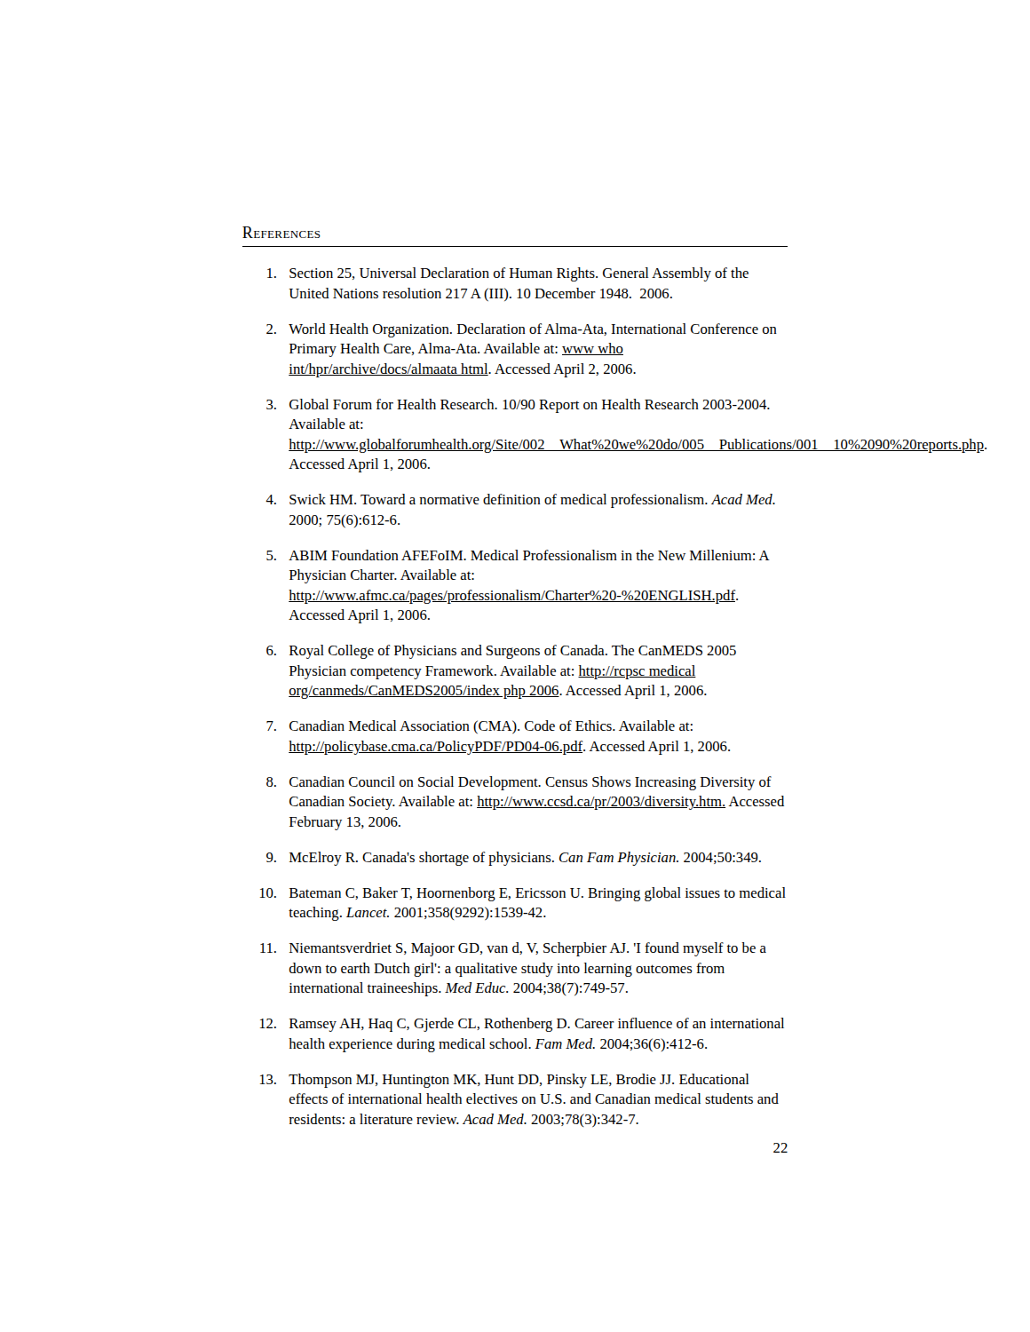References
Section 25, Universal Declaration of Human Rights. General Assembly of the United Nations resolution 217 A (III). 10 December 1948. 2006.
World Health Organization. Declaration of Alma-Ata, International Conference on Primary Health Care, Alma-Ata. Available at: www who int/hpr/archive/docs/almaata html. Accessed April 2, 2006.
Global Forum for Health Research. 10/90 Report on Health Research 2003-2004. Available at: http://www.globalforumhealth.org/Site/002__What%20we%20do/005__Publications/001__10%2090%20reports.php. Accessed April 1, 2006.
Swick HM. Toward a normative definition of medical professionalism. Acad Med. 2000; 75(6):612-6.
ABIM Foundation AFEFoIM. Medical Professionalism in the New Millenium: A Physician Charter. Available at: http://www.afmc.ca/pages/professionalism/Charter%20-%20ENGLISH.pdf. Accessed April 1, 2006.
Royal College of Physicians and Surgeons of Canada. The CanMEDS 2005 Physician competency Framework. Available at: http://rcpsc medical org/canmeds/CanMEDS2005/index php 2006. Accessed April 1, 2006.
Canadian Medical Association (CMA). Code of Ethics. Available at: http://policybase.cma.ca/PolicyPDF/PD04-06.pdf. Accessed April 1, 2006.
Canadian Council on Social Development. Census Shows Increasing Diversity of Canadian Society. Available at: http://www.ccsd.ca/pr/2003/diversity.htm. Accessed February 13, 2006.
McElroy R. Canada's shortage of physicians. Can Fam Physician. 2004;50:349.
Bateman C, Baker T, Hoornenborg E, Ericsson U. Bringing global issues to medical teaching. Lancet. 2001;358(9292):1539-42.
Niemantsverdriet S, Majoor GD, van d, V, Scherpbier AJ. 'I found myself to be a down to earth Dutch girl': a qualitative study into learning outcomes from international traineeships. Med Educ. 2004;38(7):749-57.
Ramsey AH, Haq C, Gjerde CL, Rothenberg D. Career influence of an international health experience during medical school. Fam Med. 2004;36(6):412-6.
Thompson MJ, Huntington MK, Hunt DD, Pinsky LE, Brodie JJ. Educational effects of international health electives on U.S. and Canadian medical students and residents: a literature review. Acad Med. 2003;78(3):342-7.
22